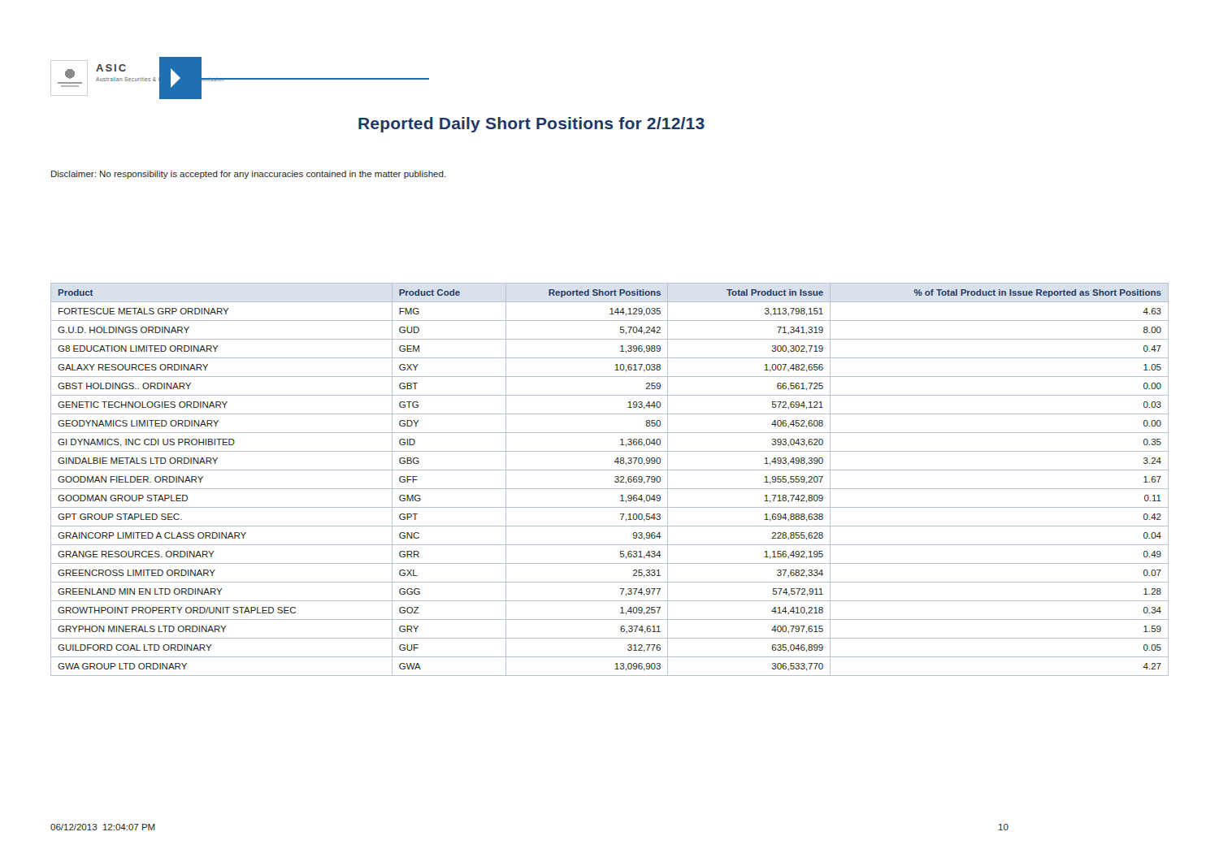ASIC
Australian Securities & Investments Commission
Reported Daily Short Positions for 2/12/13
Disclaimer: No responsibility is accepted for any inaccuracies contained in the matter published.
| Product | Product Code | Reported Short Positions | Total Product in Issue | % of Total Product in Issue Reported as Short Positions |
| --- | --- | --- | --- | --- |
| FORTESCUE METALS GRP ORDINARY | FMG | 144,129,035 | 3,113,798,151 | 4.63 |
| G.U.D. HOLDINGS ORDINARY | GUD | 5,704,242 | 71,341,319 | 8.00 |
| G8 EDUCATION LIMITED ORDINARY | GEM | 1,396,989 | 300,302,719 | 0.47 |
| GALAXY RESOURCES ORDINARY | GXY | 10,617,038 | 1,007,482,656 | 1.05 |
| GBST HOLDINGS.. ORDINARY | GBT | 259 | 66,561,725 | 0.00 |
| GENETIC TECHNOLOGIES ORDINARY | GTG | 193,440 | 572,694,121 | 0.03 |
| GEODYNAMICS LIMITED ORDINARY | GDY | 850 | 406,452,608 | 0.00 |
| GI DYNAMICS, INC CDI US PROHIBITED | GID | 1,366,040 | 393,043,620 | 0.35 |
| GINDALBIE METALS LTD ORDINARY | GBG | 48,370,990 | 1,493,498,390 | 3.24 |
| GOODMAN FIELDER. ORDINARY | GFF | 32,669,790 | 1,955,559,207 | 1.67 |
| GOODMAN GROUP STAPLED | GMG | 1,964,049 | 1,718,742,809 | 0.11 |
| GPT GROUP STAPLED SEC. | GPT | 7,100,543 | 1,694,888,638 | 0.42 |
| GRAINCORP LIMITED A CLASS ORDINARY | GNC | 93,964 | 228,855,628 | 0.04 |
| GRANGE RESOURCES. ORDINARY | GRR | 5,631,434 | 1,156,492,195 | 0.49 |
| GREENCROSS LIMITED ORDINARY | GXL | 25,331 | 37,682,334 | 0.07 |
| GREENLAND MIN EN LTD ORDINARY | GGG | 7,374,977 | 574,572,911 | 1.28 |
| GROWTHPOINT PROPERTY ORD/UNIT STAPLED SEC | GOZ | 1,409,257 | 414,410,218 | 0.34 |
| GRYPHON MINERALS LTD ORDINARY | GRY | 6,374,611 | 400,797,615 | 1.59 |
| GUILDFORD COAL LTD ORDINARY | GUF | 312,776 | 635,046,899 | 0.05 |
| GWA GROUP LTD ORDINARY | GWA | 13,096,903 | 306,533,770 | 4.27 |
06/12/2013 12:04:07 PM
10